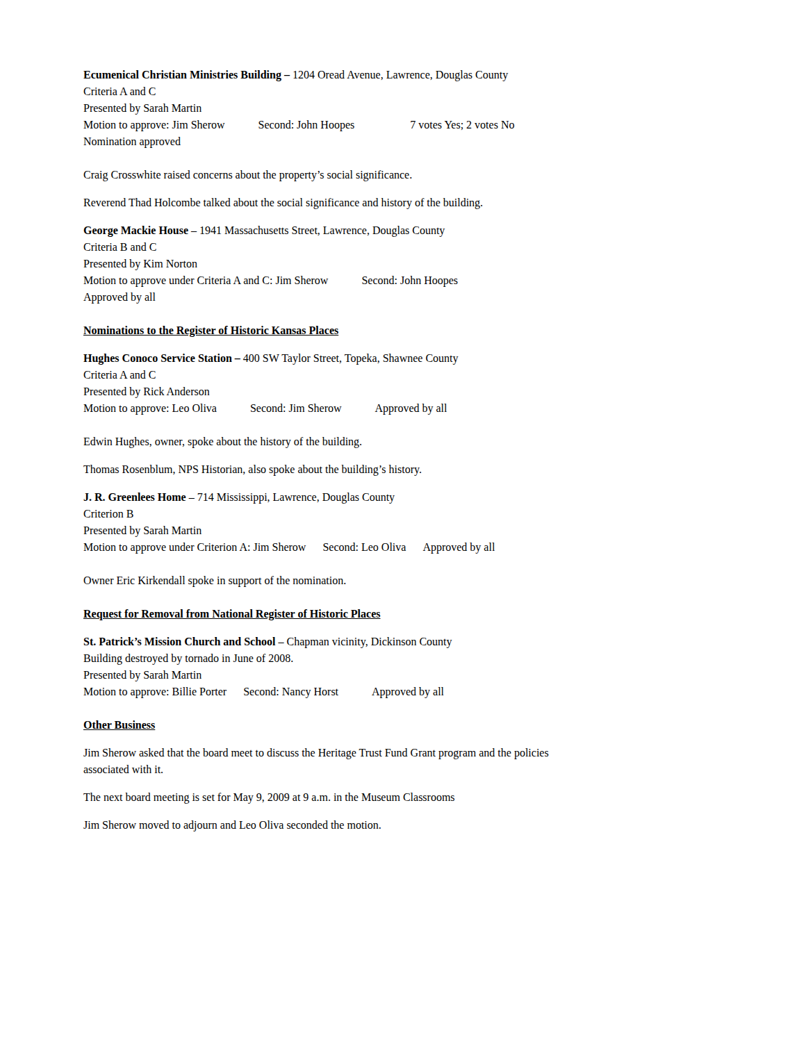Ecumenical Christian Ministries Building – 1204 Oread Avenue, Lawrence, Douglas County
Criteria A and C
Presented by Sarah Martin
Motion to approve: Jim Sherow Second: John Hoopes 7 votes Yes; 2 votes No
Nomination approved
Craig Crosswhite raised concerns about the property’s social significance.
Reverend Thad Holcombe talked about the social significance and history of the building.
George Mackie House – 1941 Massachusetts Street, Lawrence, Douglas County
Criteria B and C
Presented by Kim Norton
Motion to approve under Criteria A and C: Jim Sherow Second: John Hoopes
Approved by all
Nominations to the Register of Historic Kansas Places
Hughes Conoco Service Station – 400 SW Taylor Street, Topeka, Shawnee County
Criteria A and C
Presented by Rick Anderson
Motion to approve: Leo Oliva Second: Jim Sherow Approved by all
Edwin Hughes, owner, spoke about the history of the building.
Thomas Rosenblum, NPS Historian, also spoke about the building’s history.
J. R. Greenlees Home – 714 Mississippi, Lawrence, Douglas County
Criterion B
Presented by Sarah Martin
Motion to approve under Criterion A: Jim Sherow Second: Leo Oliva Approved by all
Owner Eric Kirkendall spoke in support of the nomination.
Request for Removal from National Register of Historic Places
St. Patrick’s Mission Church and School – Chapman vicinity, Dickinson County
Building destroyed by tornado in June of 2008.
Presented by Sarah Martin
Motion to approve: Billie Porter Second: Nancy Horst Approved by all
Other Business
Jim Sherow asked that the board meet to discuss the Heritage Trust Fund Grant program and the policies associated with it.
The next board meeting is set for May 9, 2009 at 9 a.m. in the Museum Classrooms
Jim Sherow moved to adjourn and Leo Oliva seconded the motion.